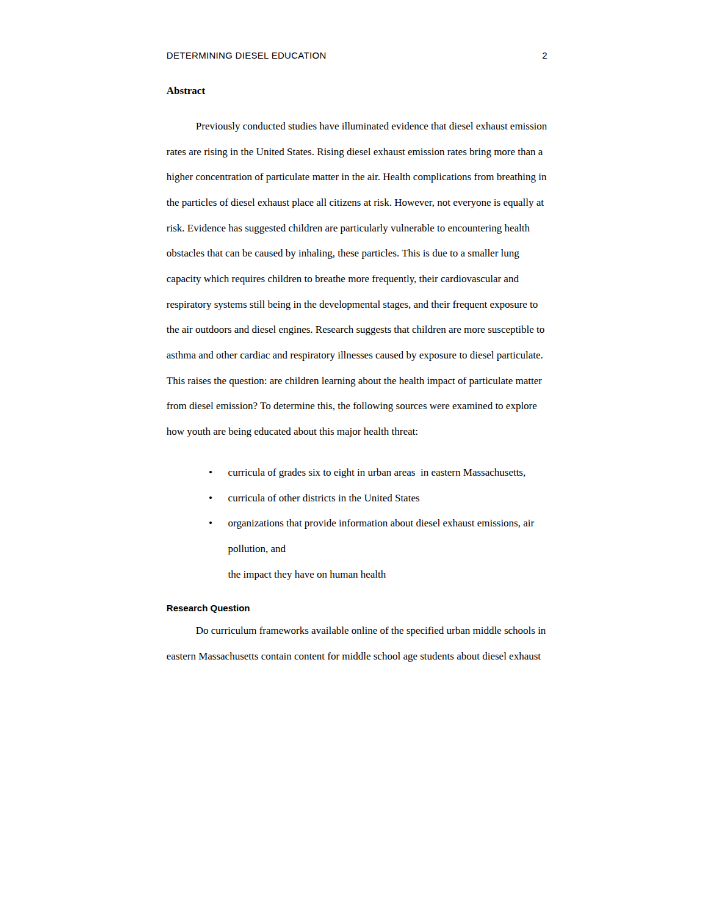Determining Diesel Education 2
Abstract
Previously conducted studies have illuminated evidence that diesel exhaust emission rates are rising in the United States. Rising diesel exhaust emission rates bring more than a higher concentration of particulate matter in the air. Health complications from breathing in the particles of diesel exhaust place all citizens at risk. However, not everyone is equally at risk. Evidence has suggested children are particularly vulnerable to encountering health obstacles that can be caused by inhaling, these particles. This is due to a smaller lung capacity which requires children to breathe more frequently, their cardiovascular and respiratory systems still being in the developmental stages, and their frequent exposure to the air outdoors and diesel engines. Research suggests that children are more susceptible to asthma and other cardiac and respiratory illnesses caused by exposure to diesel particulate. This raises the question: are children learning about the health impact of particulate matter from diesel emission? To determine this, the following sources were examined to explore how youth are being educated about this major health threat:
curricula of grades six to eight in urban areas in eastern Massachusetts,
curricula of other districts in the United States
organizations that provide information about diesel exhaust emissions, air pollution, and the impact they have on human health
Research Question
Do curriculum frameworks available online of the specified urban middle schools in eastern Massachusetts contain content for middle school age students about diesel exhaust